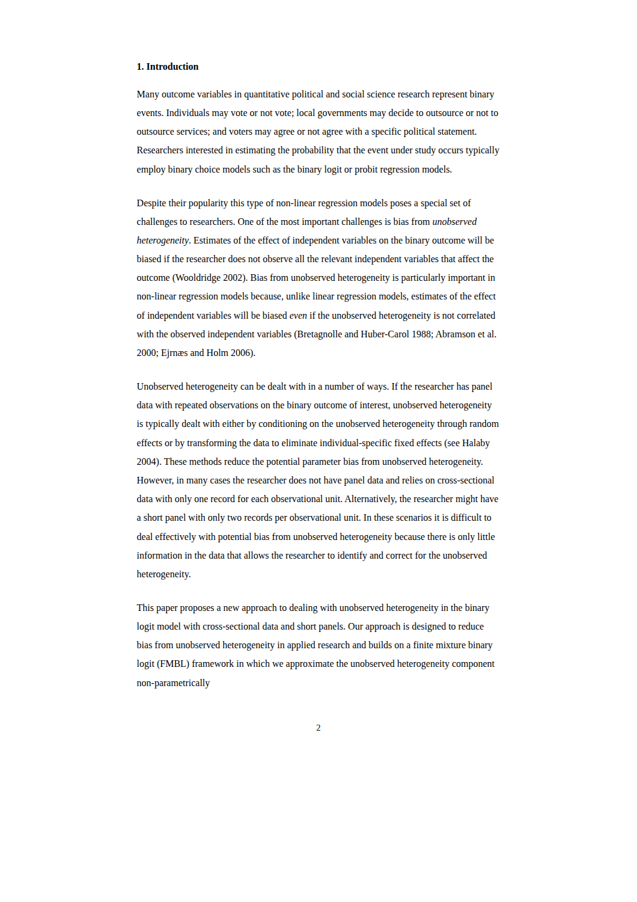1. Introduction
Many outcome variables in quantitative political and social science research represent binary events. Individuals may vote or not vote; local governments may decide to outsource or not to outsource services; and voters may agree or not agree with a specific political statement. Researchers interested in estimating the probability that the event under study occurs typically employ binary choice models such as the binary logit or probit regression models.
Despite their popularity this type of non-linear regression models poses a special set of challenges to researchers. One of the most important challenges is bias from unobserved heterogeneity. Estimates of the effect of independent variables on the binary outcome will be biased if the researcher does not observe all the relevant independent variables that affect the outcome (Wooldridge 2002). Bias from unobserved heterogeneity is particularly important in non-linear regression models because, unlike linear regression models, estimates of the effect of independent variables will be biased even if the unobserved heterogeneity is not correlated with the observed independent variables (Bretagnolle and Huber-Carol 1988; Abramson et al. 2000; Ejrnæs and Holm 2006).
Unobserved heterogeneity can be dealt with in a number of ways. If the researcher has panel data with repeated observations on the binary outcome of interest, unobserved heterogeneity is typically dealt with either by conditioning on the unobserved heterogeneity through random effects or by transforming the data to eliminate individual-specific fixed effects (see Halaby 2004). These methods reduce the potential parameter bias from unobserved heterogeneity. However, in many cases the researcher does not have panel data and relies on cross-sectional data with only one record for each observational unit. Alternatively, the researcher might have a short panel with only two records per observational unit. In these scenarios it is difficult to deal effectively with potential bias from unobserved heterogeneity because there is only little information in the data that allows the researcher to identify and correct for the unobserved heterogeneity.
This paper proposes a new approach to dealing with unobserved heterogeneity in the binary logit model with cross-sectional data and short panels. Our approach is designed to reduce bias from unobserved heterogeneity in applied research and builds on a finite mixture binary logit (FMBL) framework in which we approximate the unobserved heterogeneity component non-parametrically
2